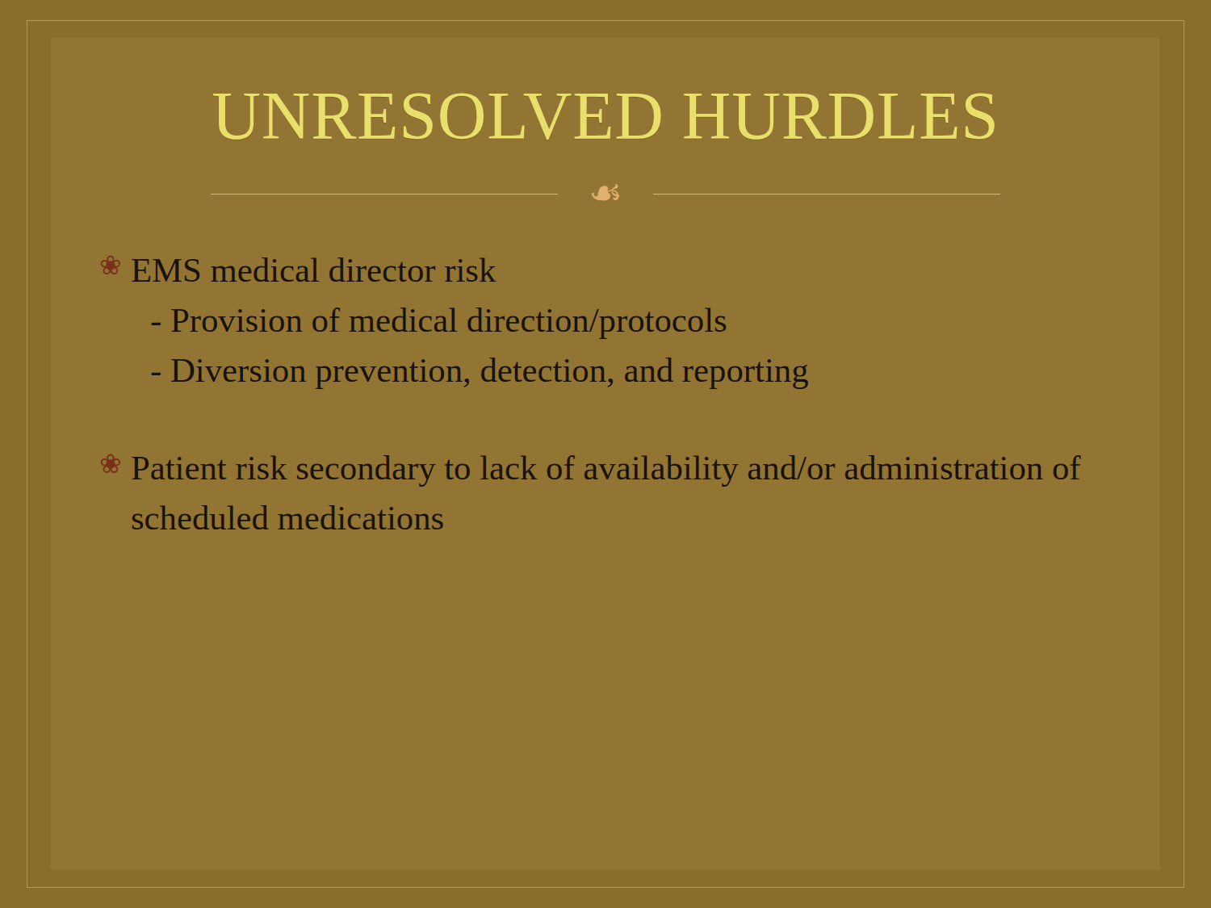UNRESOLVED HURDLES
☙
EMS medical director risk
- Provision of medical direction/protocols
- Diversion prevention, detection, and reporting
Patient risk secondary to lack of availability and/or administration of scheduled medications